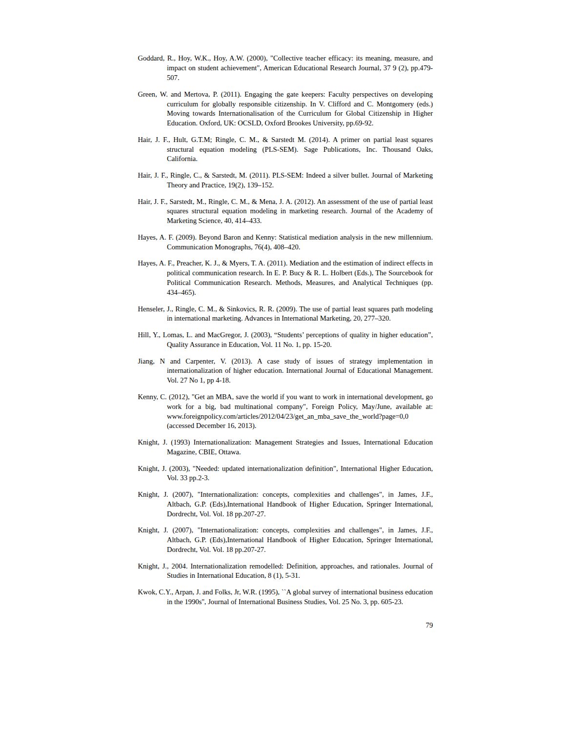Goddard, R., Hoy, W.K., Hoy, A.W. (2000), "Collective teacher efficacy: its meaning, measure, and impact on student achievement", American Educational Research Journal, 37 9 (2), pp.479-507.
Green, W. and Mertova, P. (2011). Engaging the gate keepers: Faculty perspectives on developing curriculum for globally responsible citizenship. In V. Clifford and C. Montgomery (eds.) Moving towards Internationalisation of the Curriculum for Global Citizenship in Higher Education. Oxford, UK: OCSLD, Oxford Brookes University, pp.69-92.
Hair, J. F., Hult, G.T.M; Ringle, C. M., & Sarstedt M. (2014). A primer on partial least squares structural equation modeling (PLS-SEM). Sage Publications, Inc. Thousand Oaks, California.
Hair, J. F., Ringle, C., & Sarstedt, M. (2011). PLS-SEM: Indeed a silver bullet. Journal of Marketing Theory and Practice, 19(2), 139–152.
Hair, J. F., Sarstedt, M., Ringle, C. M., & Mena, J. A. (2012). An assessment of the use of partial least squares structural equation modeling in marketing research. Journal of the Academy of Marketing Science, 40, 414–433.
Hayes, A. F. (2009). Beyond Baron and Kenny: Statistical mediation analysis in the new millennium. Communication Monographs, 76(4), 408–420.
Hayes, A. F., Preacher, K. J., & Myers, T. A. (2011). Mediation and the estimation of indirect effects in political communication research. In E. P. Bucy & R. L. Holbert (Eds.), The Sourcebook for Political Communication Research. Methods, Measures, and Analytical Techniques (pp. 434–465).
Henseler, J., Ringle, C. M., & Sinkovics, R. R. (2009). The use of partial least squares path modeling in international marketing. Advances in International Marketing, 20, 277–320.
Hill, Y., Lomas, L. and MacGregor, J. (2003), “Students’ perceptions of quality in higher education”, Quality Assurance in Education, Vol. 11 No. 1, pp. 15-20.
Jiang, N and Carpenter, V. (2013). A case study of issues of strategy implementation in internationalization of higher education. International Journal of Educational Management. Vol. 27 No 1, pp 4-18.
Kenny, C. (2012), "Get an MBA, save the world if you want to work in international development, go work for a big, bad multinational company", Foreign Policy, May/June, available at: www.foreignpolicy.com/articles/2012/04/23/get_an_mba_save_the_world?page=0,0 (accessed December 16, 2013).
Knight, J. (1993) Internationalization: Management Strategies and Issues, International Education Magazine, CBIE, Ottawa.
Knight, J. (2003), "Needed: updated internationalization definition", International Higher Education, Vol. 33 pp.2-3.
Knight, J. (2007), "Internationalization: concepts, complexities and challenges", in James, J.F., Altbach, G.P. (Eds),International Handbook of Higher Education, Springer International, Dordrecht, Vol. Vol. 18 pp.207-27.
Knight, J. (2007), "Internationalization: concepts, complexities and challenges", in James, J.F., Altbach, G.P. (Eds),International Handbook of Higher Education, Springer International, Dordrecht, Vol. Vol. 18 pp.207-27.
Knight, J., 2004. Internationalization remodelled: Definition, approaches, and rationales. Journal of Studies in International Education, 8 (1), 5-31.
Kwok, C.Y., Arpan, J. and Folks, Jr, W.R. (1995), ``A global survey of international business education in the 1990s'', Journal of International Business Studies, Vol. 25 No. 3, pp. 605-23.
79